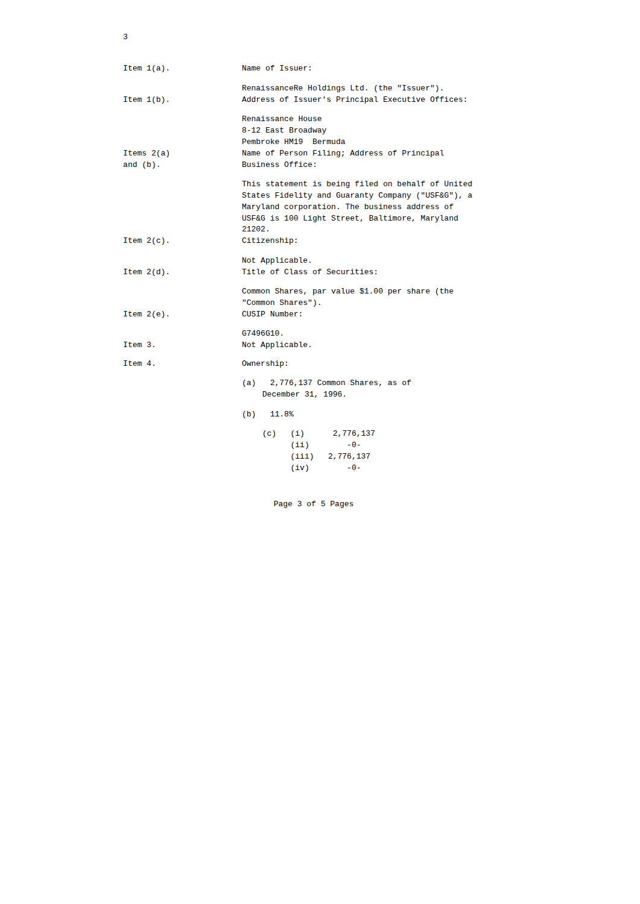3
| Item 1(a). | Name of Issuer: RenaissanceRe Holdings Ltd. (the "Issuer"). |
| Item 1(b). | Address of Issuer's Principal Executive Offices: Renaissance House 8-12 East Broadway Pembroke HM19 Bermuda |
| Items 2(a) and (b). | Name of Person Filing; Address of Principal Business Office: This statement is being filed on behalf of United States Fidelity and Guaranty Company ("USF&G"), a Maryland corporation. The business address of USF&G is 100 Light Street, Baltimore, Maryland 21202. |
| Item 2(c). | Citizenship: Not Applicable. |
| Item 2(d). | Title of Class of Securities: Common Shares, par value $1.00 per share (the "Common Shares"). |
| Item 2(e). | CUSIP Number: G7496G10. |
| Item 3. | Not Applicable. |
| Item 4. | Ownership: (a) 2,776,137 Common Shares, as of December 31, 1996. (b) 11.8% (c) (i) 2,776,137 (ii) -0- (iii) 2,776,137 (iv) -0- |
Page 3 of 5 Pages